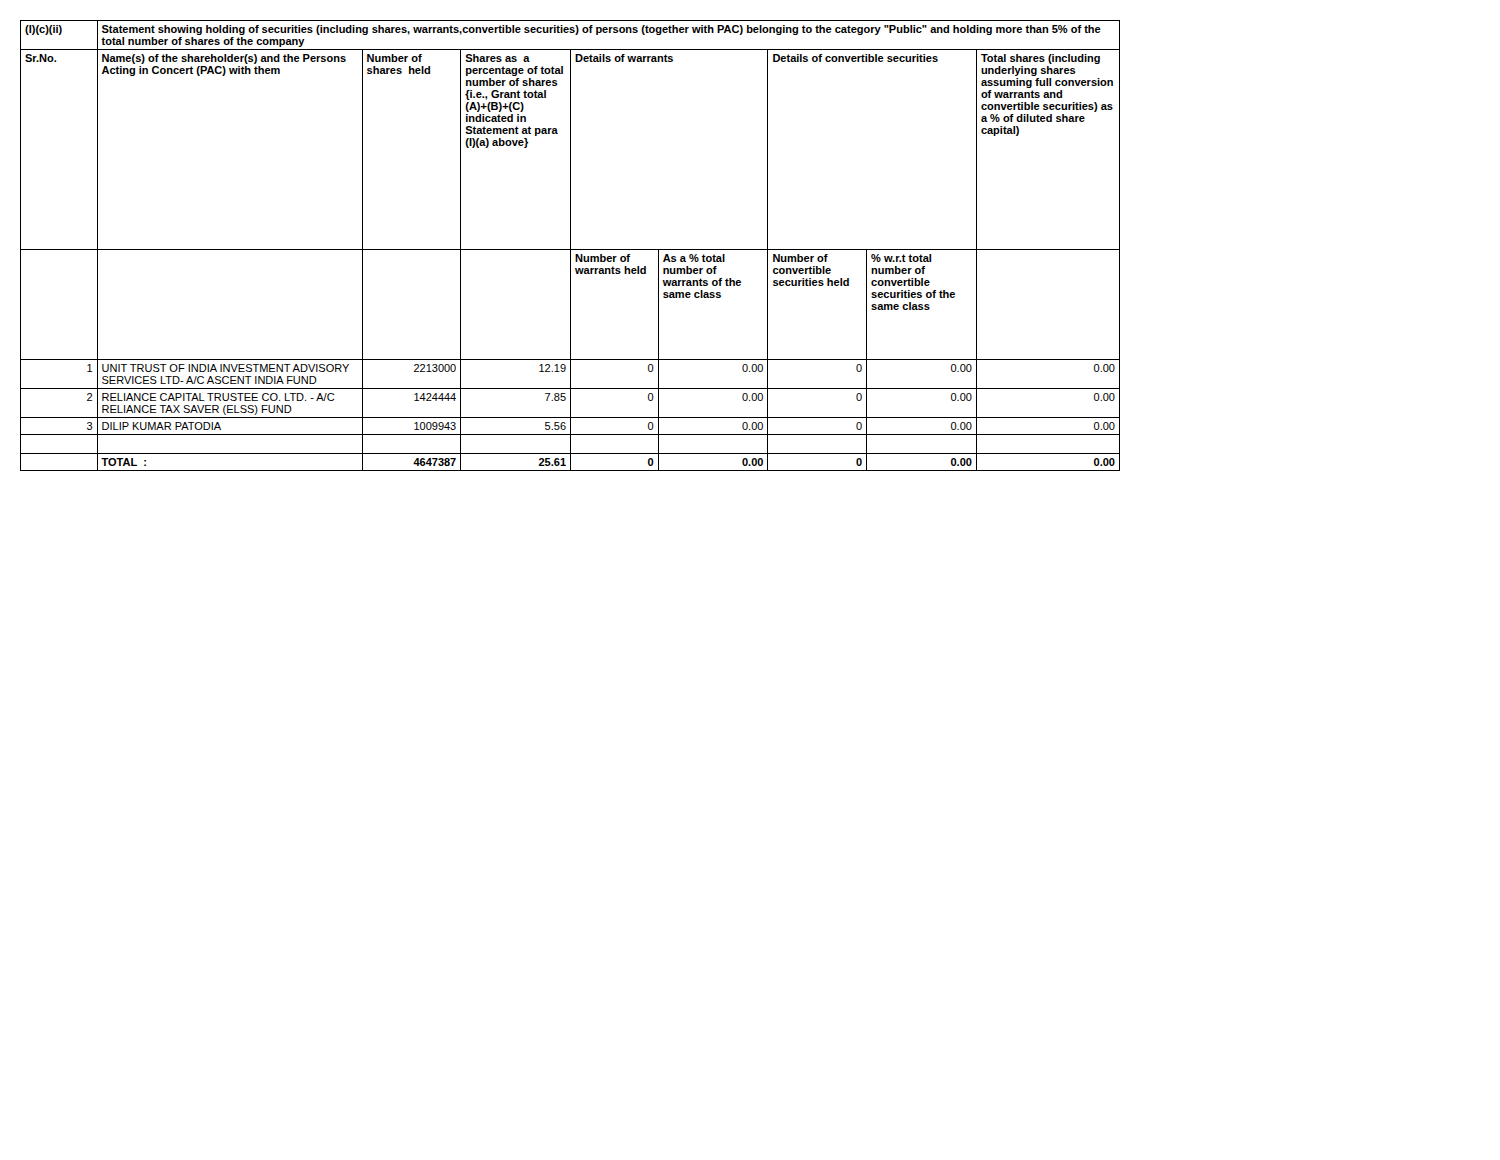| (I)(c)(ii) | Statement showing holding of securities (including shares, warrants,convertible securities) of persons (together with PAC) belonging to the category "Public" and holding more than 5% of the total number of shares of the company |
| Sr.No. | Name(s) of the shareholder(s) and the Persons Acting in Concert (PAC) with them | Number of shares held | Shares as a percentage of total number of shares {i.e., Grant total (A)+(B)+(C) indicated in Statement at para (I)(a) above} | Details of warrants | Details of convertible securities | Total shares (including underlying shares assuming full conversion of warrants and convertible securities) as a % of diluted share capital) |
| | | | | Number of warrants held | As a % total number of warrants of the same class | Number of convertible securities held | % w.r.t total number of convertible securities of the same class | |
| 1 | UNIT TRUST OF INDIA INVESTMENT ADVISORY SERVICES LTD- A/C ASCENT INDIA FUND | 2213000 | 12.19 | 0 | 0.00 | 0 | 0.00 | 0.00 |
| 2 | RELIANCE CAPITAL TRUSTEE CO. LTD. - A/C RELIANCE TAX SAVER (ELSS) FUND | 1424444 | 7.85 | 0 | 0.00 | 0 | 0.00 | 0.00 |
| 3 | DILIP KUMAR PATODIA | 1009943 | 5.56 | 0 | 0.00 | 0 | 0.00 | 0.00 |
| | TOTAL : | 4647387 | 25.61 | 0 | 0.00 | 0 | 0.00 | 0.00 |